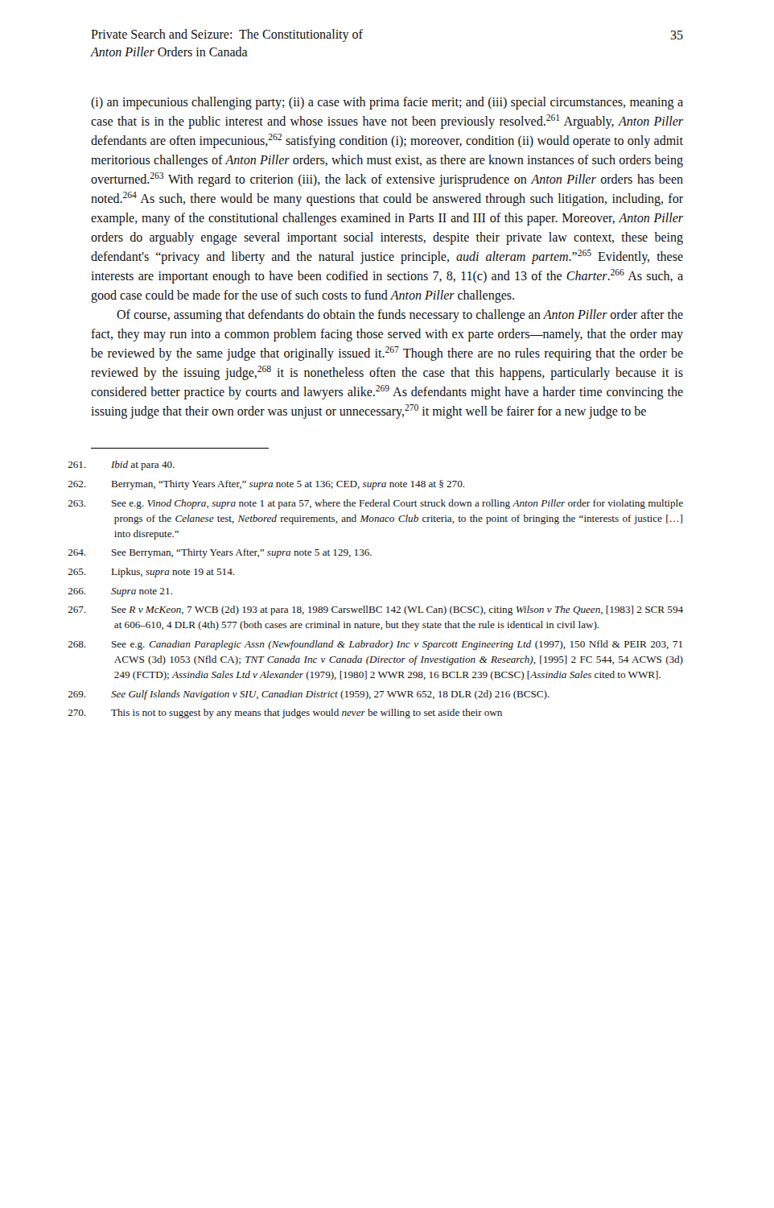Private Search and Seizure: The Constitutionality of
Anton Piller Orders in Canada
35
(i) an impecunious challenging party; (ii) a case with prima facie merit; and (iii) special circumstances, meaning a case that is in the public interest and whose issues have not been previously resolved.261 Arguably, Anton Piller defendants are often impecunious,262 satisfying condition (i); moreover, condition (ii) would operate to only admit meritorious challenges of Anton Piller orders, which must exist, as there are known instances of such orders being overturned.263 With regard to criterion (iii), the lack of extensive jurisprudence on Anton Piller orders has been noted.264 As such, there would be many questions that could be answered through such litigation, including, for example, many of the constitutional challenges examined in Parts II and III of this paper. Moreover, Anton Piller orders do arguably engage several important social interests, despite their private law context, these being defendant's “privacy and liberty and the natural justice principle, audi alteram partem.”265 Evidently, these interests are important enough to have been codified in sections 7, 8, 11(c) and 13 of the Charter.266 As such, a good case could be made for the use of such costs to fund Anton Piller challenges.
Of course, assuming that defendants do obtain the funds necessary to challenge an Anton Piller order after the fact, they may run into a common problem facing those served with ex parte orders—namely, that the order may be reviewed by the same judge that originally issued it.267 Though there are no rules requiring that the order be reviewed by the issuing judge,268 it is nonetheless often the case that this happens, particularly because it is considered better practice by courts and lawyers alike.269 As defendants might have a harder time convincing the issuing judge that their own order was unjust or unnecessary,270 it might well be fairer for a new judge to be
261. Ibid at para 40.
262. Berryman, “Thirty Years After,” supra note 5 at 136; CED, supra note 148 at § 270.
263. See e.g. Vinod Chopra, supra note 1 at para 57, where the Federal Court struck down a rolling Anton Piller order for violating multiple prongs of the Celanese test, Netbored requirements, and Monaco Club criteria, to the point of bringing the “interests of justice […] into disrepute.”
264. See Berryman, “Thirty Years After,” supra note 5 at 129, 136.
265. Lipkus, supra note 19 at 514.
266. Supra note 21.
267. See R v McKeon, 7 WCB (2d) 193 at para 18, 1989 CarswellBC 142 (WL Can) (BCSC), citing Wilson v The Queen, [1983] 2 SCR 594 at 606–610, 4 DLR (4th) 577 (both cases are criminal in nature, but they state that the rule is identical in civil law).
268. See e.g. Canadian Paraplegic Assn (Newfoundland & Labrador) Inc v Sparcott Engineering Ltd (1997), 150 Nfld & PEIR 203, 71 ACWS (3d) 1053 (Nfld CA); TNT Canada Inc v Canada (Director of Investigation & Research), [1995] 2 FC 544, 54 ACWS (3d) 249 (FCTD); Assindia Sales Ltd v Alexander (1979), [1980] 2 WWR 298, 16 BCLR 239 (BCSC) [Assindia Sales cited to WWR].
269. See Gulf Islands Navigation v SIU, Canadian District (1959), 27 WWR 652, 18 DLR (2d) 216 (BCSC).
270. This is not to suggest by any means that judges would never be willing to set aside their own